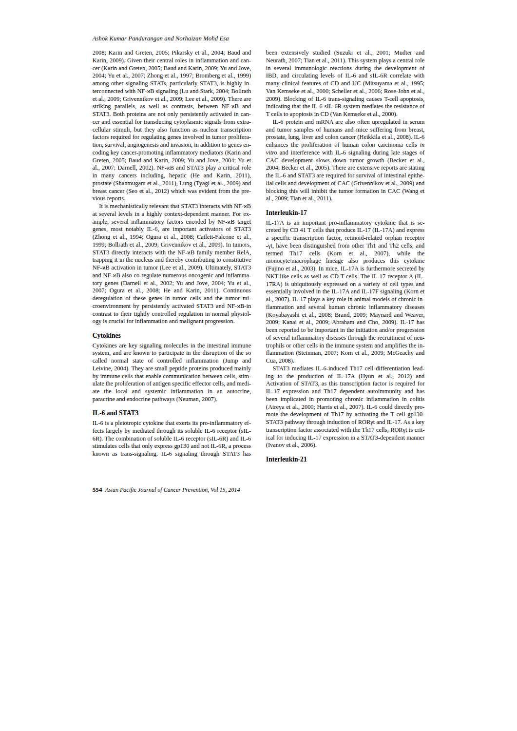Ashok Kumar Pandurangan and Norhaizan Mohd Esa
2008; Karin and Greten, 2005; Pikarsky et al., 2004; Baud and Karin, 2009). Given their central roles in inflammation and cancer (Karin and Greten, 2005; Baud and Karin, 2009; Yu and Jove, 2004; Yu et al., 2007; Zhong et al., 1997; Bromberg et al., 1999) among other signaling STATs, particularly STAT3, is highly interconnected with NF-ϰB signaling (Lu and Stark, 2004; Bollrath et al., 2009; Grivennikov et al., 2009; Lee et al., 2009). There are striking parallels, as well as contrasts, between NF-ϰB and STAT3. Both proteins are not only persistently activated in cancer and essential for transducing cytoplasmic signals from extracellular stimuli, but they also function as nuclear transcription factors required for regulating genes involved in tumor proliferation, survival, angiogenesis and invasion, in addition to genes encoding key cancer-promoting inflammatory mediators (Karin and Greten, 2005; Baud and Karin, 2009; Yu and Jove, 2004; Yu et al., 2007; Darnell, 2002). NF-ϰB and STAT3 play a critical role in many cancers including, hepatic (He and Karin, 2011), prostate (Shanmugam et al., 2011), Lung (Tyagi et al., 2009) and breast cancer (Seo et al., 2012) which was evident from the previous reports.
It is mechanistically relevant that STAT3 interacts with NF-ϰB at several levels in a highly context-dependent manner. For example, several inflammatory factors encoded by NF-ϰB target genes, most notably IL-6, are important activators of STAT3 (Zhong et al., 1994; Ogura et al., 2008; Catlett-Falcone et al., 1999; Bollrath et al., 2009; Grivennikov et al., 2009). In tumors, STAT3 directly interacts with the NF-ϰB family member RelA, trapping it in the nucleus and thereby contributing to constitutive NF-ϰB activation in tumor (Lee et al., 2009). Ultimately, STAT3 and NF-ϰB also co-regulate numerous oncogenic and inflammatory genes (Darnell et al., 2002; Yu and Jove, 2004; Yu et al., 2007; Ogura et al., 2008; He and Karin, 2011). Continuous deregulation of these genes in tumor cells and the tumor microenvironment by persistently activated STAT3 and NF-ϰB-in contrast to their tightly controlled regulation in normal physiology is crucial for inflammation and malignant progression.
Cytokines
Cytokines are key signaling molecules in the intestinal immune system, and are known to participate in the disruption of the so called normal state of controlled inflammation (Jump and Leivine, 2004). They are small peptide proteins produced mainly by immune cells that enable communication between cells, stimulate the proliferation of antigen specific effector cells, and mediate the local and systemic inflammation in an autocrine, paracrine and endocrine pathways (Neuman, 2007).
IL-6 and STAT3
IL-6 is a pleiotropic cytokine that exerts its pro-inflammatory effects largely by mediated through its soluble IL-6 receptor (sIL-6R). The combination of soluble IL-6 receptor (sIL-6R) and IL-6 stimulates cells that only express gp130 and not IL-6R, a process known as trans-signaling. IL-6 signaling through STAT3 has been extensively studied (Suzuki et al., 2001; Mudter and Neurath, 2007; Tian et al., 2011). This system plays a central role in several immunologic reactions during the development of IBD, and circulating levels of IL-6 and sIL-6R correlate with many clinical features of CD and UC (Mitsuyama et al., 1995; Van Kemseke et al., 2000; Scheller et al., 2006; Rose-John et al., 2009). Blocking of IL-6 trans-signaling causes T-cell apoptosis, indicating that the IL-6-sIL-6R system mediates the resistance of T cells to apoptosis in CD (Van Kemseke et al., 2000).
IL-6 protein and mRNA are also often upregulated in serum and tumor samples of humans and mice suffering from breast, prostate, lung, liver and colon cancer (Heikkila et al., 2008). IL-6 enhances the proliferation of human colon carcinoma cells in vitro and interference with IL-6 signaling during late stages of CAC development slows down tumor growth (Becker et al., 2004; Becker et al., 2005). There are extensive reports are stating the IL-6 and STAT3 are required for survival of intestinal epithelial cells and development of CAC (Grivennikov et al., 2009) and blocking this will inhibit the tumor formation in CAC (Wang et al., 2009; Tian et al., 2011).
Interleukin-17
IL-17A is an important pro-inflammatory cytokine that is secreted by CD 41 T cells that produce IL-17 (IL-17A) and express a specific transcription factor, retinoid-related orphan receptor -γt, have been distinguished from other Th1 and Th2 cells, and termed Th17 cells (Korn et al., 2007), while the monocyte/macrophage lineage also produces this cytokine (Fujino et al., 2003). In mice, IL-17A is furthermore secreted by NKT-like cells as well as CD T cells. The IL-17 receptor A (IL-17RA) is ubiquitously expressed on a variety of cell types and essentially involved in the IL-17A and IL-17F signaling (Korn et al., 2007). IL-17 plays a key role in animal models of chronic inflammation and several human chronic inflammatory diseases (Koyabayashi et al., 2008; Brand, 2009; Maynard and Weaver, 2009; Kanai et al., 2009; Abraham and Cho, 2009). IL-17 has been reported to be important in the initiation and/or progression of several inflammatory diseases through the recruitment of neutrophils or other cells in the immune system and amplifies the inflammation (Steinman, 2007; Korn et al., 2009; McGeachy and Cua, 2008).
STAT3 mediates IL-6-induced Th17 cell differentiation leading to the production of IL-17A (Hyun et al., 2012) and Activation of STAT3, as this transcription factor is required for IL-17 expression and Th17 dependent autoimmunity and has been implicated in promoting chronic inflammation in colitis (Atreya et al., 2000; Harris et al., 2007). IL-6 could directly promote the development of Th17 by activating the T cell gp130-STAT3 pathway through induction of RORγt and IL-17. As a key transcription factor associated with the Th17 cells, RORγt is critical for inducing IL-17 expression in a STAT3-dependent manner (Ivanov et al., 2006).
Interleukin-21
554 Asian Pacific Journal of Cancer Prevention, Vol 15, 2014